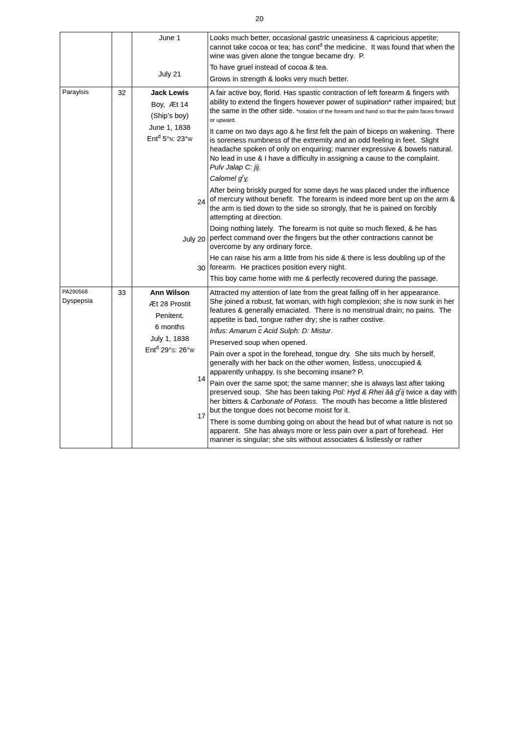20
| | | June 1 July 21 | Looks much better, occasional gastric uneasiness & capricious appetite; cannot take cocoa or tea; has cont d the medicine. It was found that when the wine was given alone the tongue became dry. P. To have gruel instead of cocoa & tea. Grows in strength & looks very much better. |
| Paraylsis | 32 | Jack Lewis Boy, Æt 14 (Ship’s boy) June 1, 1838 Ent d 5° n : 23° w 24 July 20 30 | A fair active boy, florid. Has spastic contraction of left forearm & fingers with ability to extend the fingers however power of supination* rather impaired; but the same in the other side. *rotation of the forearm and hand so that the palm faces forward or upward. It came on two days ago & he first felt the pain of biceps on wakening. There is soreness numbness of the extremity and an odd feeling in feet. Slight headache spoken of only on enquiring; manner expressive & bowels natural. No lead in use & I have a difficulty in assigning a cause to the complaint. Pulv Jalap C: ϳij. Calomel g r v . After being briskly purged for some days he was placed under the influence of mercury without benefit. The forearm is indeed more bent up on the arm & the arm is tied down to the side so strongly, that he is pained on forcibly attempting at direction. Doing nothing lately. The forearm is not quite so much flexed, & he has perfect command over the fingers but the other contractions cannot be overcome by any ordinary force. He can raise his arm a little from his side & there is less doubling up of the forearm. He practices position every night. This boy came home with me & perfectly recovered during the passage. |
| PA290568 Dyspepsia | 33 | Ann Wilson Æt 28 Prostit Penitent. 6 months July 1, 1838 Ent d 29° s : 26° w 14 17 | Attracted my attention of late from the great falling off in her appearance. She joined a robust, fat woman, with high complexion; she is now sunk in her features & generally emaciated. There is no menstrual drain; no pains. The appetite is bad, tongue rather dry; she is rather costive. Infus: Amarum c Acid Sulph: D: Mistur . Preserved soup when opened. Pain over a spot in the forehead, tongue dry. She sits much by herself, generally with her back on the other women, listless, unoccupied & apparently unhappy. Is she becoming insane? P. Pain over the same spot; the same manner; she is always last after taking preserved soup. She has been taking Pol: Hyd & Rhei āā g r ij twice a day with her bitters & Carbonate of Potass . The mouth has become a little blistered but the tongue does not become moist for it. There is some dumbing going on about the head but of what nature is not so apparent. She has always more or less pain over a part of forehead. Her manner is singular; she sits without associates & listlessly or rather |